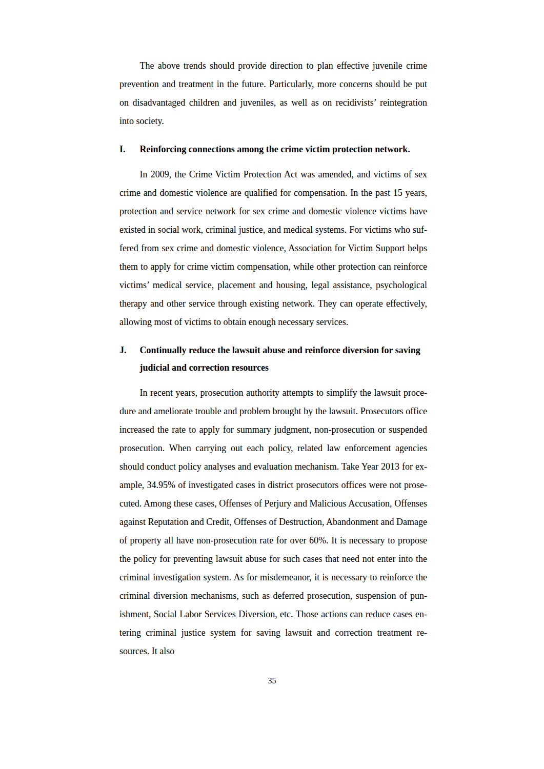The above trends should provide direction to plan effective juvenile crime prevention and treatment in the future. Particularly, more concerns should be put on disadvantaged children and juveniles, as well as on recidivists’ reintegration into society.
I. Reinforcing connections among the crime victim protection network.
In 2009, the Crime Victim Protection Act was amended, and victims of sex crime and domestic violence are qualified for compensation. In the past 15 years, protection and service network for sex crime and domestic violence victims have existed in social work, criminal justice, and medical systems. For victims who suffered from sex crime and domestic violence, Association for Victim Support helps them to apply for crime victim compensation, while other protection can reinforce victims’ medical service, placement and housing, legal assistance, psychological therapy and other service through existing network. They can operate effectively, allowing most of victims to obtain enough necessary services.
J. Continually reduce the lawsuit abuse and reinforce diversion for saving judicial and correction resources
In recent years, prosecution authority attempts to simplify the lawsuit procedure and ameliorate trouble and problem brought by the lawsuit. Prosecutors office increased the rate to apply for summary judgment, non-prosecution or suspended prosecution. When carrying out each policy, related law enforcement agencies should conduct policy analyses and evaluation mechanism. Take Year 2013 for example, 34.95% of investigated cases in district prosecutors offices were not prosecuted. Among these cases, Offenses of Perjury and Malicious Accusation, Offenses against Reputation and Credit, Offenses of Destruction, Abandonment and Damage of property all have non-prosecution rate for over 60%. It is necessary to propose the policy for preventing lawsuit abuse for such cases that need not enter into the criminal investigation system. As for misdemeanor, it is necessary to reinforce the criminal diversion mechanisms, such as deferred prosecution, suspension of punishment, Social Labor Services Diversion, etc. Those actions can reduce cases entering criminal justice system for saving lawsuit and correction treatment resources. It also
35